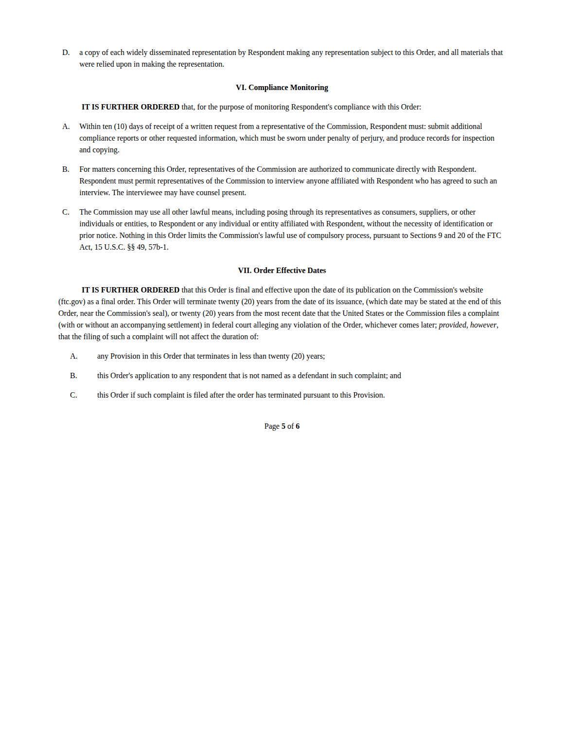D.
a copy of each widely disseminated representation by Respondent making any representation subject to this Order, and all materials that were relied upon in making the representation.
VI. Compliance Monitoring
IT IS FURTHER ORDERED that, for the purpose of monitoring Respondent's compliance with this Order:
A.
Within ten (10) days of receipt of a written request from a representative of the Commission, Respondent must: submit additional compliance reports or other requested information, which must be sworn under penalty of perjury, and produce records for inspection and copying.
B.
For matters concerning this Order, representatives of the Commission are authorized to communicate directly with Respondent. Respondent must permit representatives of the Commission to interview anyone affiliated with Respondent who has agreed to such an interview. The interviewee may have counsel present.
C.
The Commission may use all other lawful means, including posing through its representatives as consumers, suppliers, or other individuals or entities, to Respondent or any individual or entity affiliated with Respondent, without the necessity of identification or prior notice. Nothing in this Order limits the Commission's lawful use of compulsory process, pursuant to Sections 9 and 20 of the FTC Act, 15 U.S.C. §§ 49, 57b-1.
VII. Order Effective Dates
IT IS FURTHER ORDERED that this Order is final and effective upon the date of its publication on the Commission's website (ftc.gov) as a final order. This Order will terminate twenty (20) years from the date of its issuance, (which date may be stated at the end of this Order, near the Commission's seal), or twenty (20) years from the most recent date that the United States or the Commission files a complaint (with or without an accompanying settlement) in federal court alleging any violation of the Order, whichever comes later; provided, however, that the filing of such a complaint will not affect the duration of:
A.
any Provision in this Order that terminates in less than twenty (20) years;
B.
this Order's application to any respondent that is not named as a defendant in such complaint; and
C.
this Order if such complaint is filed after the order has terminated pursuant to this Provision.
Page 5 of 6